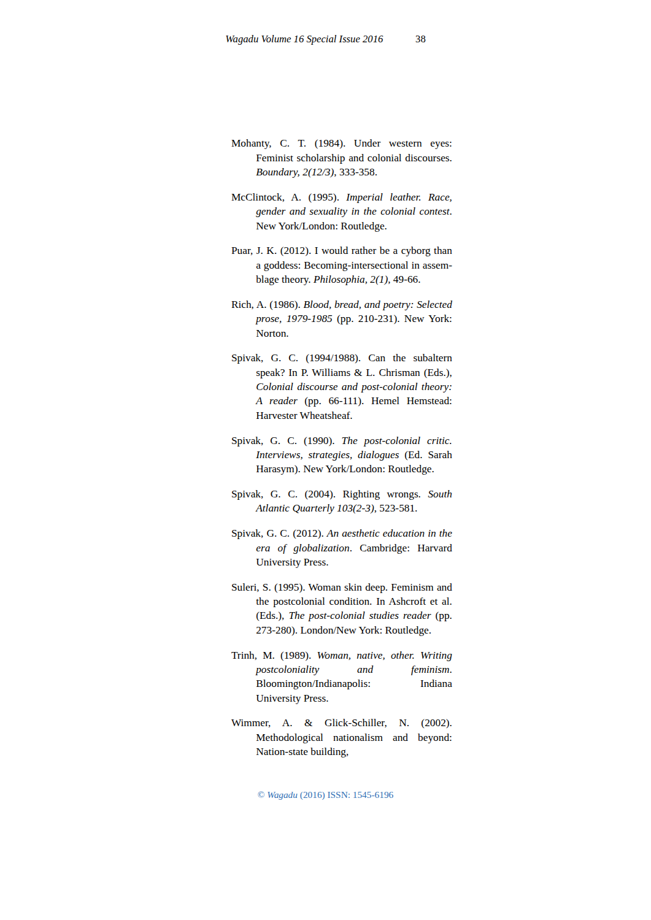Wagadu Volume 16 Special Issue 2016 38
Mohanty, C. T. (1984). Under western eyes: Feminist scholarship and colonial discourses. Boundary, 2(12/3), 333-358.
McClintock, A. (1995). Imperial leather. Race, gender and sexuality in the colonial contest. New York/London: Routledge.
Puar, J. K. (2012). I would rather be a cyborg than a goddess: Becoming-intersectional in assemblage theory. Philosophia, 2(1), 49-66.
Rich, A. (1986). Blood, bread, and poetry: Selected prose, 1979-1985 (pp. 210-231). New York: Norton.
Spivak, G. C. (1994/1988). Can the subaltern speak? In P. Williams & L. Chrisman (Eds.), Colonial discourse and post-colonial theory: A reader (pp. 66-111). Hemel Hemstead: Harvester Wheatsheaf.
Spivak, G. C. (1990). The post-colonial critic. Interviews, strategies, dialogues (Ed. Sarah Harasym). New York/London: Routledge.
Spivak, G. C. (2004). Righting wrongs. South Atlantic Quarterly 103(2-3), 523-581.
Spivak, G. C. (2012). An aesthetic education in the era of globalization. Cambridge: Harvard University Press.
Suleri, S. (1995). Woman skin deep. Feminism and the postcolonial condition. In Ashcroft et al. (Eds.), The post-colonial studies reader (pp. 273-280). London/New York: Routledge.
Trinh, M. (1989). Woman, native, other. Writing postcoloniality and feminism. Bloomington/Indianapolis: Indiana University Press.
Wimmer, A. & Glick-Schiller, N. (2002). Methodological nationalism and beyond: Nation-state building,
© Wagadu (2016) ISSN: 1545-6196